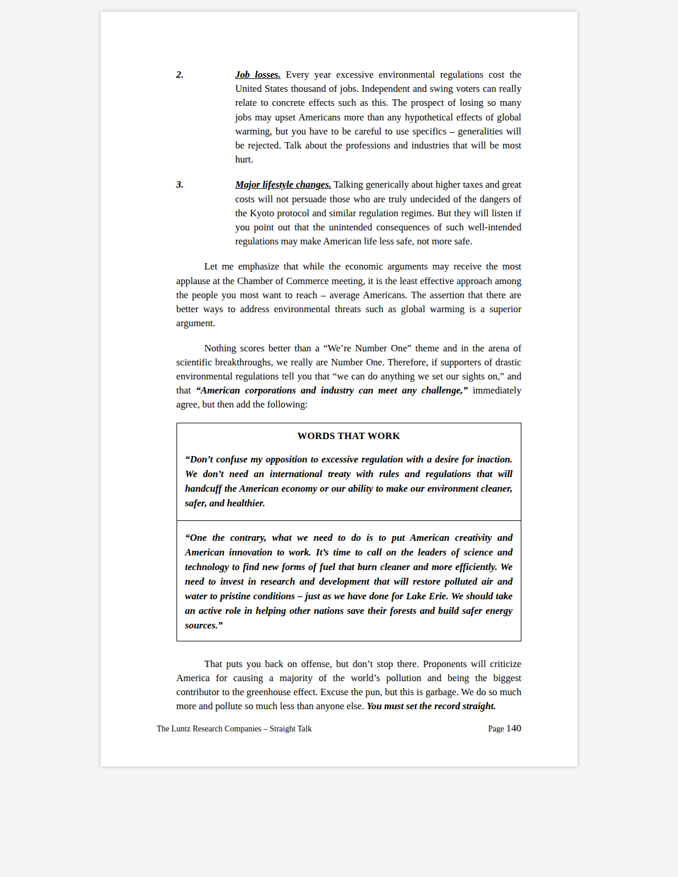2. Job losses. Every year excessive environmental regulations cost the United States thousand of jobs. Independent and swing voters can really relate to concrete effects such as this. The prospect of losing so many jobs may upset Americans more than any hypothetical effects of global warming, but you have to be careful to use specifics – generalities will be rejected. Talk about the professions and industries that will be most hurt.
3. Major lifestyle changes. Talking generically about higher taxes and great costs will not persuade those who are truly undecided of the dangers of the Kyoto protocol and similar regulation regimes. But they will listen if you point out that the unintended consequences of such well-intended regulations may make American life less safe, not more safe.
Let me emphasize that while the economic arguments may receive the most applause at the Chamber of Commerce meeting, it is the least effective approach among the people you most want to reach – average Americans. The assertion that there are better ways to address environmental threats such as global warming is a superior argument.
Nothing scores better than a “We’re Number One” theme and in the arena of scientific breakthroughs, we really are Number One. Therefore, if supporters of drastic environmental regulations tell you that “we can do anything we set our sights on,” and that “American corporations and industry can meet any challenge,” immediately agree, but then add the following:
WORDS THAT WORK
“Don’t confuse my opposition to excessive regulation with a desire for inaction. We don’t need an international treaty with rules and regulations that will handcuff the American economy or our ability to make our environment cleaner, safer, and healthier.
“One the contrary, what we need to do is to put American creativity and American innovation to work. It’s time to call on the leaders of science and technology to find new forms of fuel that burn cleaner and more efficiently. We need to invest in research and development that will restore polluted air and water to pristine conditions – just as we have done for Lake Erie. We should take an active role in helping other nations save their forests and build safer energy sources.”
That puts you back on offense, but don’t stop there. Proponents will criticize America for causing a majority of the world’s pollution and being the biggest contributor to the greenhouse effect. Excuse the pun, but this is garbage. We do so much more and pollute so much less than anyone else. You must set the record straight.
The Luntz Research Companies – Straight Talk Page 140